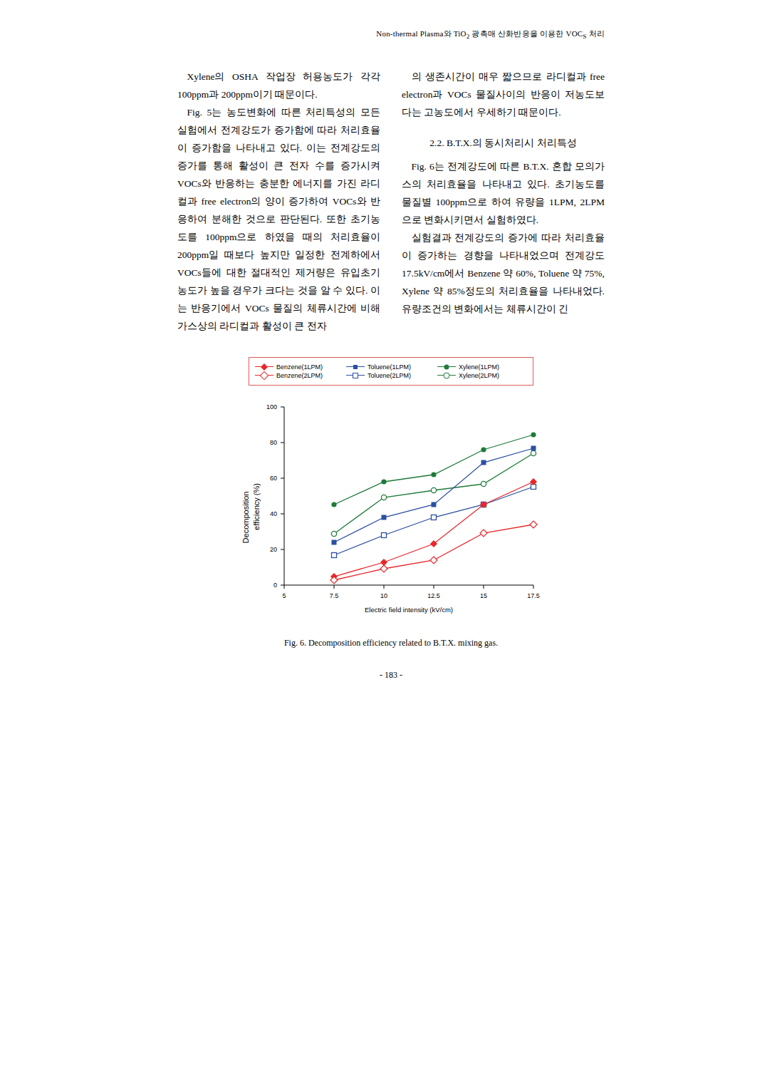Non-thermal Plasma와 TiO2 광촉매 산화반응을 이용한 VOCS 처리
Xylene의 OSHA 작업장 허용농도가 각각 100ppm과 200ppm이기 때문이다.
Fig. 5는 농도변화에 따른 처리특성의 모든 실험에서 전계강도가 증가함에 따라 처리효율이 증가함을 나타내고 있다. 이는 전계강도의 증가를 통해 활성이 큰 전자 수를 증가시켜 VOCs와 반응하는 충분한 에너지를 가진 라디컬과 free electron의 양이 증가하여 VOCs와 반응하여 분해한 것으로 판단된다. 또한 초기농도를 100ppm으로 하였을 때의 처리효율이 200ppm일 때보다 높지만 일정한 전계하에서 VOCs들에 대한 절대적인 제거량은 유입초기농도가 높을 경우가 크다는 것을 알 수 있다. 이는 반응기에서 VOCs 물질의 체류시간에 비해 가스상의 라디컬과 활성이 큰 전자
의 생존시간이 매우 짧으므로 라디컬과 free electron과 VOCs 물질사이의 반응이 저농도보다는 고농도에서 우세하기 때문이다.
2.2. B.T.X.의 동시처리시 처리특성
Fig. 6는 전계강도에 따른 B.T.X. 혼합 모의가스의 처리효율을 나타내고 있다. 초기농도를 물질별 100ppm으로 하여 유량을 1LPM, 2LPM으로 변화시키면서 실험하였다.
실험결과 전계강도의 증가에 따라 처리효율이 증가하는 경향을 나타내었으며 전계강도 17.5kV/cm에서 Benzene 약 60%, Toluene 약 75%, Xylene 약 85%정도의 처리효율을 나타내었다. 유량조건의 변화에서는 체류시간이 긴
Benzene(1LPM)
Toluene(1LPM)
Xylene(1LPM)
Benzene(2LPM)
Toluene(2LPM)
Xylene(2LPM)
0 20 40 60 80 100 5 7.5 10 12.5 15 17.5 Decomposition efficiency (%) Electric field intensity (kV/cm)
Fig. 6. Decomposition efficiency related to B.T.X. mixing gas.
- 183 -